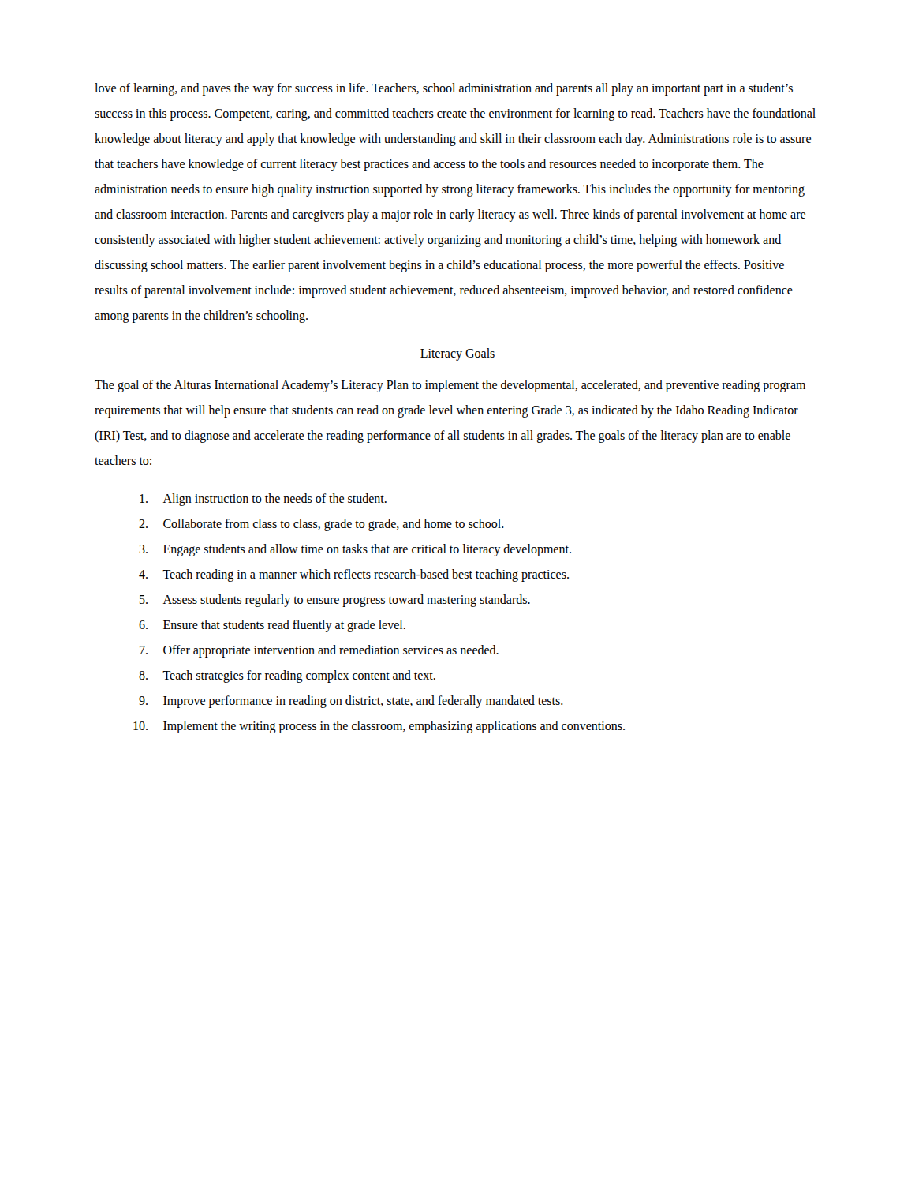love of learning, and paves the way for success in life. Teachers, school administration and parents all play an important part in a student’s success in this process. Competent, caring, and committed teachers create the environment for learning to read. Teachers have the foundational knowledge about literacy and apply that knowledge with understanding and skill in their classroom each day. Administrations role is to assure that teachers have knowledge of current literacy best practices and access to the tools and resources needed to incorporate them. The administration needs to ensure high quality instruction supported by strong literacy frameworks. This includes the opportunity for mentoring and classroom interaction. Parents and caregivers play a major role in early literacy as well. Three kinds of parental involvement at home are consistently associated with higher student achievement: actively organizing and monitoring a child’s time, helping with homework and discussing school matters. The earlier parent involvement begins in a child’s educational process, the more powerful the effects. Positive results of parental involvement include: improved student achievement, reduced absenteeism, improved behavior, and restored confidence among parents in the children’s schooling.
Literacy Goals
The goal of the Alturas International Academy’s Literacy Plan to implement the developmental, accelerated, and preventive reading program requirements that will help ensure that students can read on grade level when entering Grade 3, as indicated by the Idaho Reading Indicator (IRI) Test, and to diagnose and accelerate the reading performance of all students in all grades. The goals of the literacy plan are to enable teachers to:
Align instruction to the needs of the student.
Collaborate from class to class, grade to grade, and home to school.
Engage students and allow time on tasks that are critical to literacy development.
Teach reading in a manner which reflects research-based best teaching practices.
Assess students regularly to ensure progress toward mastering standards.
Ensure that students read fluently at grade level.
Offer appropriate intervention and remediation services as needed.
Teach strategies for reading complex content and text.
Improve performance in reading on district, state, and federally mandated tests.
Implement the writing process in the classroom, emphasizing applications and conventions.